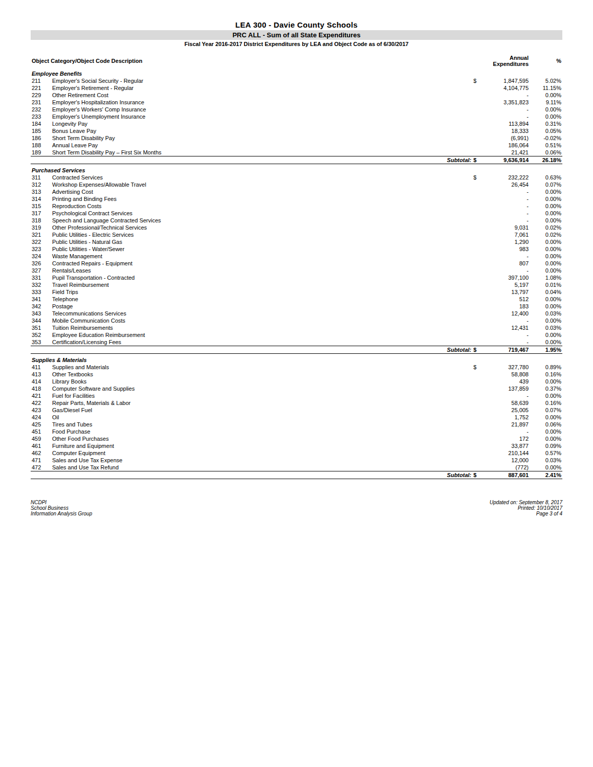LEA 300 - Davie County Schools
PRC ALL - Sum of all State Expenditures
Fiscal Year 2016-2017 District Expenditures by LEA and Object Code as of 6/30/2017
| Object Category/Object Code Description | Annual Expenditures | % |
| --- | --- | --- |
| Employee Benefits |
| 211 | Employer's Social Security - Regular | $ | 1,847,595 | 5.02% |
| 221 | Employer's Retirement - Regular | | 4,104,775 | 11.15% |
| 229 | Other Retirement Cost | | - | 0.00% |
| 231 | Employer's Hospitalization Insurance | | 3,351,823 | 9.11% |
| 232 | Employer's Workers' Comp Insurance | | - | 0.00% |
| 233 | Employer's Unemployment Insurance | | - | 0.00% |
| 184 | Longevity Pay | | 113,894 | 0.31% |
| 185 | Bonus Leave Pay | | 18,333 | 0.05% |
| 186 | Short Term Disability Pay | | (6,991) | -0.02% |
| 188 | Annual Leave Pay | | 186,064 | 0.51% |
| 189 | Short Term Disability Pay – First Six Months | | 21,421 | 0.06% |
| Subtotal: | $ | 9,636,914 | 26.18% |
| Purchased Services |
| 311 | Contracted Services | $ | 232,222 | 0.63% |
| 312 | Workshop Expenses/Allowable Travel | | 26,454 | 0.07% |
| 313 | Advertising Cost | | - | 0.00% |
| 314 | Printing and Binding Fees | | - | 0.00% |
| 315 | Reproduction Costs | | - | 0.00% |
| 317 | Psychological Contract Services | | - | 0.00% |
| 318 | Speech and Language Contracted Services | | - | 0.00% |
| 319 | Other Professional/Technical Services | | 9,031 | 0.02% |
| 321 | Public Utilities - Electric Services | | 7,061 | 0.02% |
| 322 | Public Utilities - Natural Gas | | 1,290 | 0.00% |
| 323 | Public Utilities - Water/Sewer | | 983 | 0.00% |
| 324 | Waste Management | | - | 0.00% |
| 326 | Contracted Repairs - Equipment | | 807 | 0.00% |
| 327 | Rentals/Leases | | - | 0.00% |
| 331 | Pupil Transportation - Contracted | | 397,100 | 1.08% |
| 332 | Travel Reimbursement | | 5,197 | 0.01% |
| 333 | Field Trips | | 13,797 | 0.04% |
| 341 | Telephone | | 512 | 0.00% |
| 342 | Postage | | 183 | 0.00% |
| 343 | Telecommunications Services | | 12,400 | 0.03% |
| 344 | Mobile Communication Costs | | - | 0.00% |
| 351 | Tuition Reimbursements | | 12,431 | 0.03% |
| 352 | Employee Education Reimbursement | | - | 0.00% |
| 353 | Certification/Licensing Fees | | - | 0.00% |
| Subtotal: | $ | 719,467 | 1.95% |
| Supplies & Materials |
| 411 | Supplies and Materials | $ | 327,780 | 0.89% |
| 413 | Other Textbooks | | 58,808 | 0.16% |
| 414 | Library Books | | 439 | 0.00% |
| 418 | Computer Software and Supplies | | 137,859 | 0.37% |
| 421 | Fuel for Facilities | | - | 0.00% |
| 422 | Repair Parts, Materials & Labor | | 58,639 | 0.16% |
| 423 | Gas/Diesel Fuel | | 25,005 | 0.07% |
| 424 | Oil | | 1,752 | 0.00% |
| 425 | Tires and Tubes | | 21,897 | 0.06% |
| 451 | Food Purchase | | - | 0.00% |
| 459 | Other Food Purchases | | 172 | 0.00% |
| 461 | Furniture and Equipment | | 33,877 | 0.09% |
| 462 | Computer Equipment | | 210,144 | 0.57% |
| 471 | Sales and Use Tax Expense | | 12,000 | 0.03% |
| 472 | Sales and Use Tax Refund | | (772) | 0.00% |
| Subtotal: | $ | 887,601 | 2.41% |
NCDPI
School Business
Information Analysis Group
Updated on: September 8, 2017
Printed: 10/10/2017
Page 3 of 4